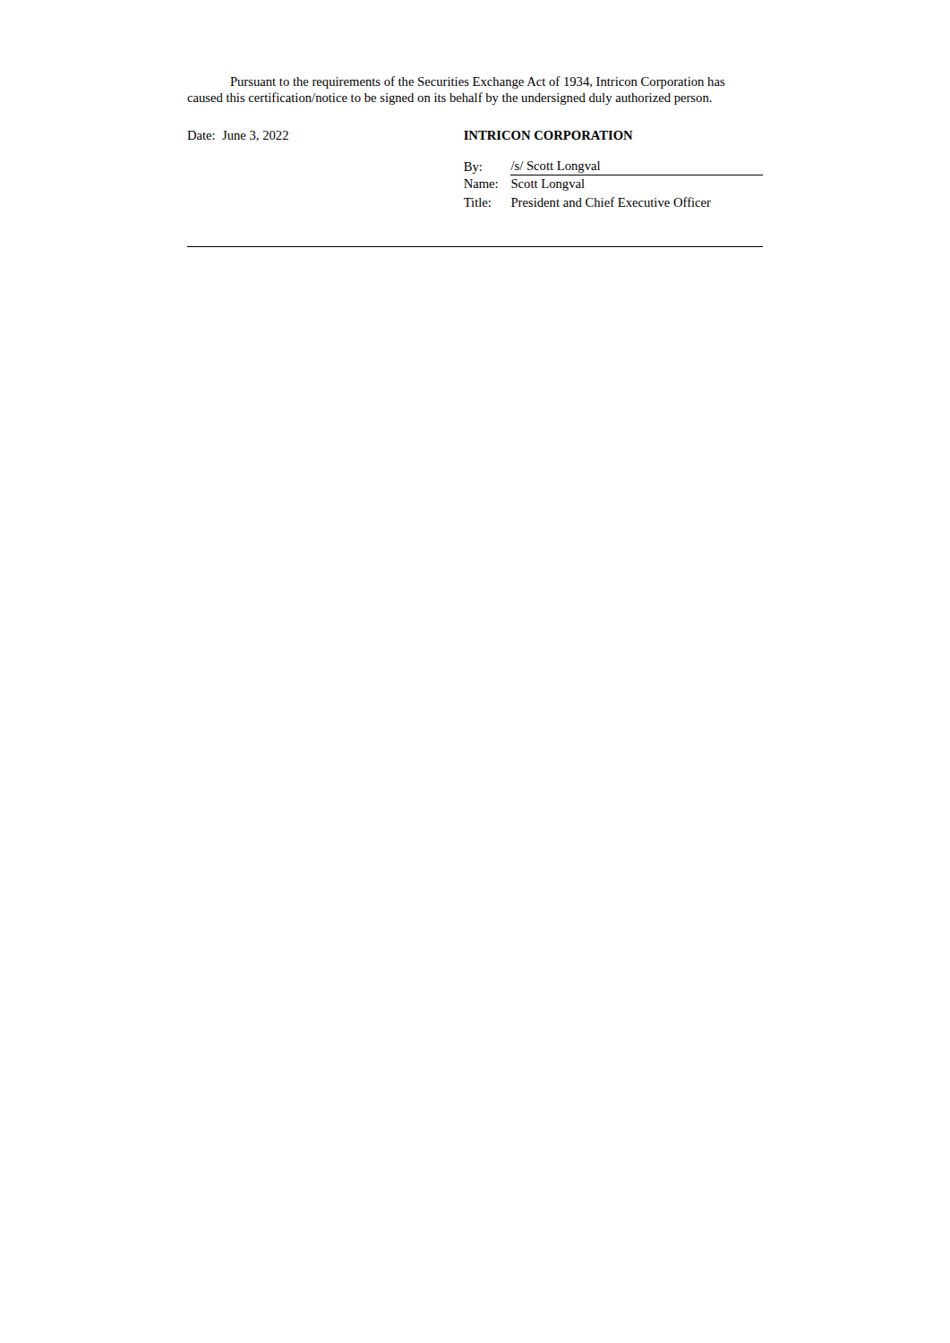Pursuant to the requirements of the Securities Exchange Act of 1934, Intricon Corporation has caused this certification/notice to be signed on its behalf by the undersigned duly authorized person.
| Date: June 3, 2022 | INTRICON CORPORATION |
| | / By: / /s/ Scott Longval / / Name: / Scott Longval / / Title: / President and Chief Executive Officer / |